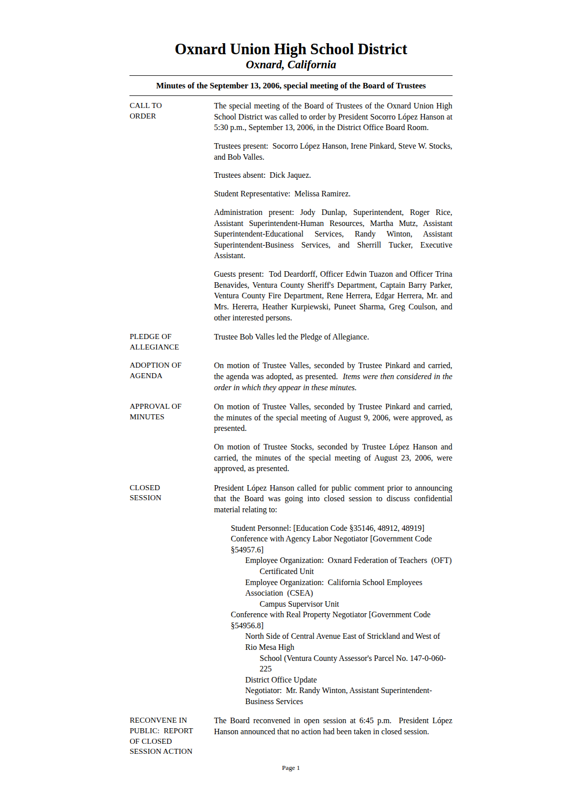Oxnard Union High School District
Oxnard, California
Minutes of the September 13, 2006, special meeting of the Board of Trustees
| CALL TO ORDER | The special meeting of the Board of Trustees of the Oxnard Union High School District was called to order by President Socorro López Hanson at 5:30 p.m., September 13, 2006, in the District Office Board Room. Trustees present: Socorro López Hanson, Irene Pinkard, Steve W. Stocks, and Bob Valles. Trustees absent: Dick Jaquez. Student Representative: Melissa Ramirez. Administration present: Jody Dunlap, Superintendent, Roger Rice, Assistant Superintendent-Human Resources, Martha Mutz, Assistant Superintendent-Educational Services, Randy Winton, Assistant Superintendent-Business Services, and Sherrill Tucker, Executive Assistant. Guests present: Tod Deardorff, Officer Edwin Tuazon and Officer Trina Benavides, Ventura County Sheriff's Department, Captain Barry Parker, Ventura County Fire Department, Rene Herrera, Edgar Herrera, Mr. and Mrs. Hererra, Heather Kurpiewski, Puneet Sharma, Greg Coulson, and other interested persons. |
| PLEDGE OF ALLEGIANCE | Trustee Bob Valles led the Pledge of Allegiance. |
| ADOPTION OF AGENDA | On motion of Trustee Valles, seconded by Trustee Pinkard and carried, the agenda was adopted, as presented. Items were then considered in the order in which they appear in these minutes. |
| APPROVAL OF MINUTES | On motion of Trustee Valles, seconded by Trustee Pinkard and carried, the minutes of the special meeting of August 9, 2006, were approved, as presented. On motion of Trustee Stocks, seconded by Trustee López Hanson and carried, the minutes of the special meeting of August 23, 2006, were approved, as presented. |
| CLOSED SESSION | President López Hanson called for public comment prior to announcing that the Board was going into closed session to discuss confidential material relating to: Student Personnel: [Education Code §35146, 48912, 48919] Conference with Agency Labor Negotiator [Government Code §54957.6] Employee Organization: Oxnard Federation of Teachers (OFT) Certificated Unit Employee Organization: California School Employees Association (CSEA) Campus Supervisor Unit Conference with Real Property Negotiator [Government Code §54956.8] North Side of Central Avenue East of Strickland and West of Rio Mesa High School (Ventura County Assessor's Parcel No. 147-0-060-225 District Office Update Negotiator: Mr. Randy Winton, Assistant Superintendent-Business Services |
| RECONVENE IN PUBLIC: REPORT OF CLOSED SESSION ACTION | The Board reconvened in open session at 6:45 p.m. President López Hanson announced that no action had been taken in closed session. |
Page 1